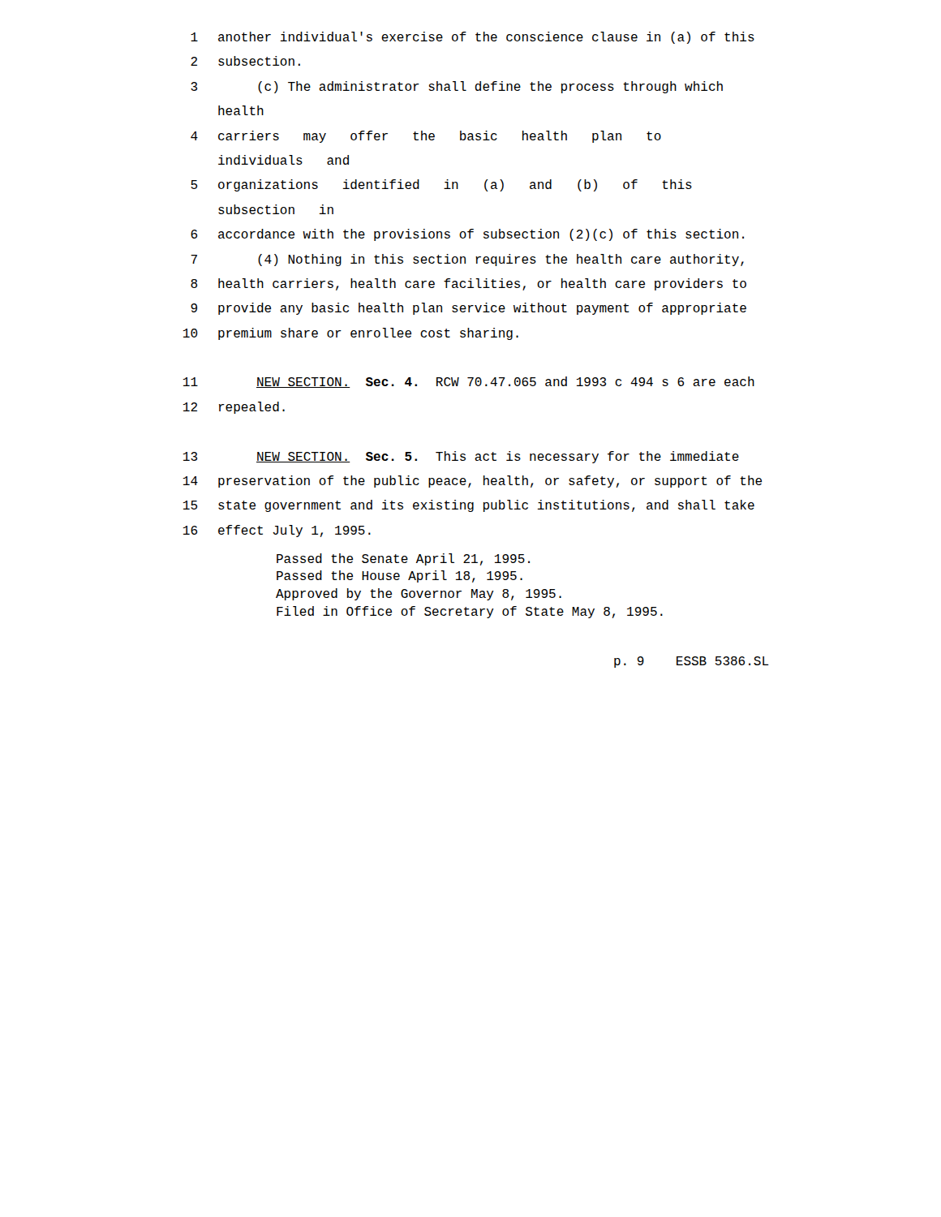1another individual's exercise of the conscience clause in (a) of this
2subsection.
3 (c) The administrator shall define the process through which health
4carriers may offer the basic health plan to individuals and
5organizations identified in (a) and (b) of this subsection in
6accordance with the provisions of subsection (2)(c) of this section.
7 (4) Nothing in this section requires the health care authority,
8health carriers, health care facilities, or health care providers to
9provide any basic health plan service without payment of appropriate
10premium share or enrollee cost sharing.
11 NEW SECTION. Sec. 4. RCW 70.47.065 and 1993 c 494 s 6 are each
12repealed.
13 NEW SECTION. Sec. 5. This act is necessary for the immediate
14preservation of the public peace, health, or safety, or support of the
15state government and its existing public institutions, and shall take
16effect July 1, 1995.
Passed the Senate April 21, 1995.
Passed the House April 18, 1995.
Approved by the Governor May 8, 1995.
Filed in Office of Secretary of State May 8, 1995.
p. 9 ESSB 5386.SL